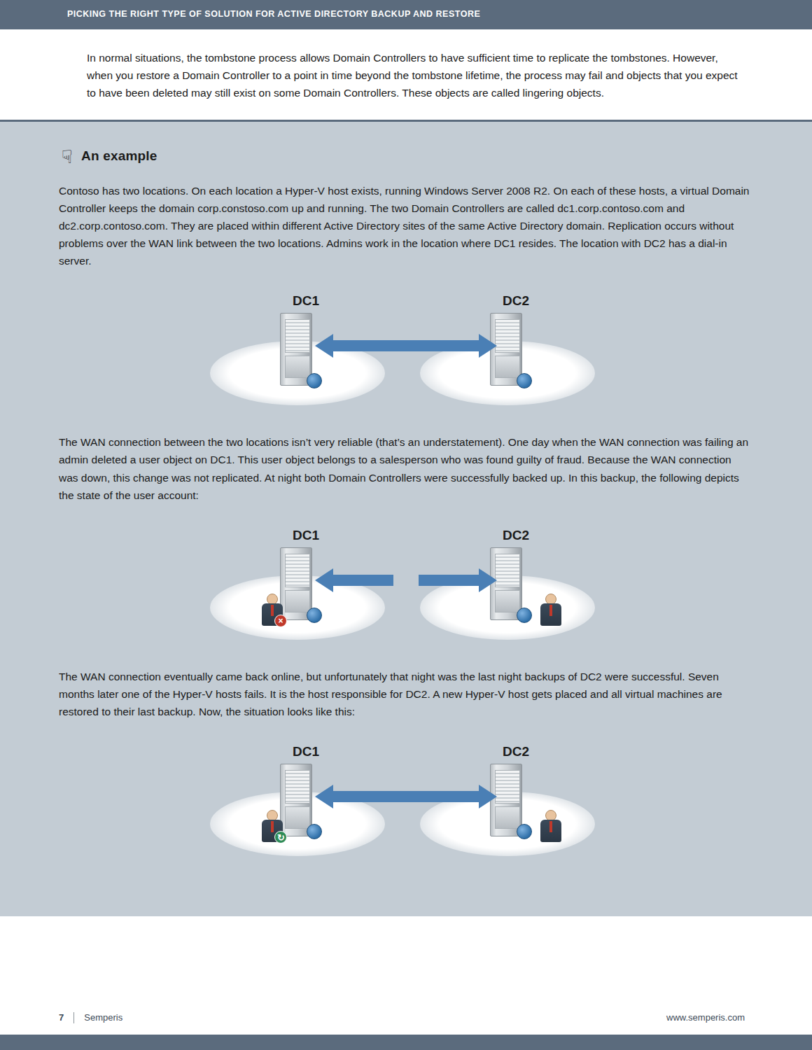Picking the right type of solution for Active Directory backup and restore
In normal situations, the tombstone process allows Domain Controllers to have sufficient time to replicate the tombstones. However, when you restore a Domain Controller to a point in time beyond the tombstone lifetime, the process may fail and objects that you expect to have been deleted may still exist on some Domain Controllers. These objects are called lingering objects.
An example
Contoso has two locations. On each location a Hyper-V host exists, running Windows Server 2008 R2. On each of these hosts, a virtual Domain Controller keeps the domain corp.constoso.com up and running. The two Domain Controllers are called dc1.corp.contoso.com and dc2.corp.contoso.com. They are placed within different Active Directory sites of the same Active Directory domain. Replication occurs without problems over the WAN link between the two locations. Admins work in the location where DC1 resides. The location with DC2 has a dial-in server.
DC1 DC2
The WAN connection between the two locations isn’t very reliable (that’s an understatement). One day when the WAN connection was failing an admin deleted a user object on DC1. This user object belongs to a salesperson who was found guilty of fraud. Because the WAN connection was down, this change was not replicated. At night both Domain Controllers were successfully backed up. In this backup, the following depicts the state of the user account:
DC1 DC2
The WAN connection eventually came back online, but unfortunately that night was the last night backups of DC2 were successful. Seven months later one of the Hyper-V hosts fails. It is the host responsible for DC2. A new Hyper-V host gets placed and all virtual machines are restored to their last backup. Now, the situation looks like this:
DC1 DC2
7 Semperis
www.semperis.com